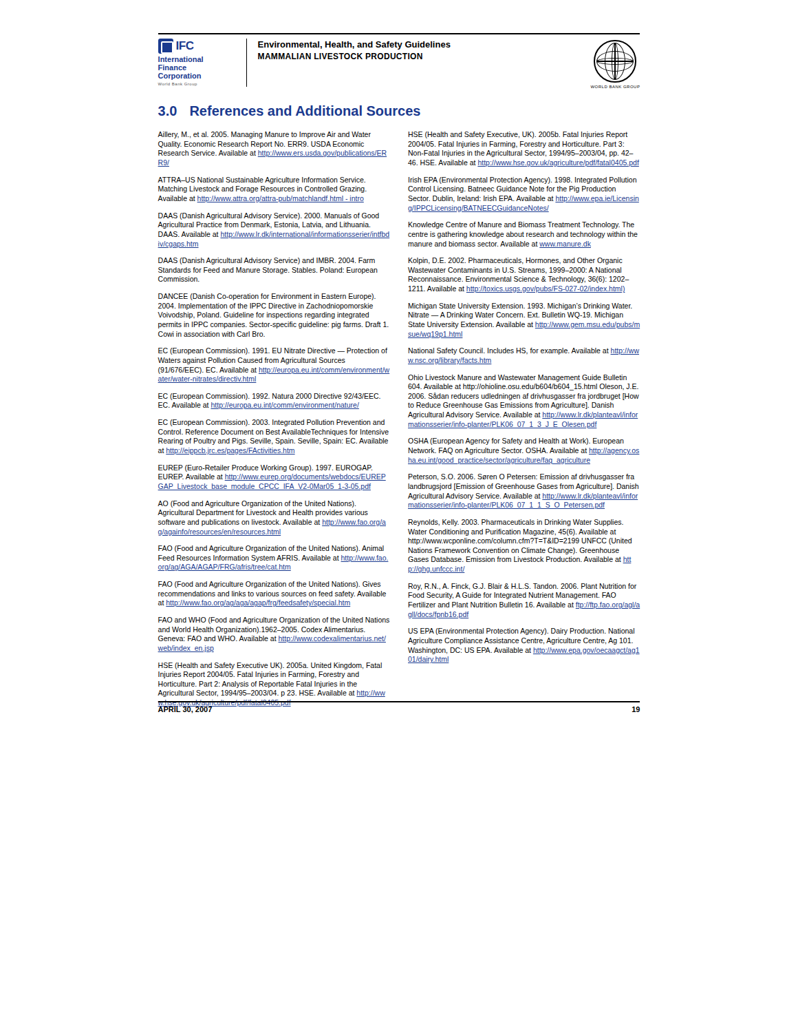IFC
International
Finance
Corporation
World Bank Group
Environmental, Health, and Safety Guidelines
MAMMALIAN LIVESTOCK PRODUCTION
WORLD BANK GROUP
3.0 References and Additional Sources
Aillery, M., et al. 2005. Managing Manure to Improve Air and Water Quality. Economic Research Report No. ERR9. USDA Economic Research Service. Available at http://www.ers.usda.gov/publications/ERR9/
ATTRA–US National Sustainable Agriculture Information Service. Matching Livestock and Forage Resources in Controlled Grazing. Available at http://www.attra.org/attra-pub/matchlandf.html - intro
DAAS (Danish Agricultural Advisory Service). 2000. Manuals of Good Agricultural Practice from Denmark, Estonia, Latvia, and Lithuania. DAAS. Available at http://www.lr.dk/international/informationsserier/intfbdiv/cgaps.htm
DAAS (Danish Agricultural Advisory Service) and IMBR. 2004. Farm Standards for Feed and Manure Storage. Stables. Poland: European Commission.
DANCEE (Danish Co-operation for Environment in Eastern Europe). 2004. Implementation of the IPPC Directive in Zachodniopomorskie Voivodship, Poland. Guideline for inspections regarding integrated permits in IPPC companies. Sector-specific guideline: pig farms. Draft 1. Cowi in association with Carl Bro.
EC (European Commission). 1991. EU Nitrate Directive — Protection of Waters against Pollution Caused from Agricultural Sources (91/676/EEC). EC. Available at http://europa.eu.int/comm/environment/water/water-nitrates/directiv.html
EC (European Commission). 1992. Natura 2000 Directive 92/43/EEC. EC. Available at http://europa.eu.int/comm/environment/nature/
EC (European Commission). 2003. Integrated Pollution Prevention and Control. Reference Document on Best AvailableTechniques for Intensive Rearing of Poultry and Pigs. Seville, Spain. Seville, Spain: EC. Available at http://eippcb.jrc.es/pages/FActivities.htm
EUREP (Euro-Retailer Produce Working Group). 1997. EUROGAP. EUREP. Available at http://www.eurep.org/documents/webdocs/EUREPGAP_Livestock_base_module_CPCC_IFA_V2-0Mar05_1-3-05.pdf
AO (Food and Agriculture Organization of the United Nations). Agricultural Department for Livestock and Health provides various software and publications on livestock. Available at http://www.fao.org/ag/againfo/resources/en/resources.html
FAO (Food and Agriculture Organization of the United Nations). Animal Feed Resources Information System AFRIS. Available at http://www.fao.org/ag/AGA/AGAP/FRG/afris/tree/cat.htm
FAO (Food and Agriculture Organization of the United Nations). Gives recommendations and links to various sources on feed safety. Available at http://www.fao.org/ag/aga/agap/frg/feedsafety/special.htm
FAO and WHO (Food and Agriculture Organization of the United Nations and World Health Organization).1962–2005. Codex Alimentarius. Geneva: FAO and WHO. Available at http://www.codexalimentarius.net/web/index_en.jsp
HSE (Health and Safety Executive UK). 2005a. United Kingdom, Fatal Injuries Report 2004/05. Fatal Injuries in Farming, Forestry and Horticulture. Part 2: Analysis of Reportable Fatal Injuries in the Agricultural Sector, 1994/95–2003/04. p 23. HSE. Available at http://www.hse.gov.uk/agriculture/pdf/fatal0405.pdf
HSE (Health and Safety Executive, UK). 2005b. Fatal Injuries Report 2004/05. Fatal Injuries in Farming, Forestry and Horticulture. Part 3: Non-Fatal Injuries in the Agricultural Sector, 1994/95–2003/04, pp. 42–46. HSE. Available at http://www.hse.gov.uk/agriculture/pdf/fatal0405.pdf
Irish EPA (Environmental Protection Agency). 1998. Integrated Pollution Control Licensing. Batneec Guidance Note for the Pig Production Sector. Dublin, Ireland: Irish EPA. Available at http://www.epa.ie/Licensing/IPPCLicensing/BATNEECGuidanceNotes/
Knowledge Centre of Manure and Biomass Treatment Technology. The centre is gathering knowledge about research and technology within the manure and biomass sector. Available at www.manure.dk
Kolpin, D.E. 2002. Pharmaceuticals, Hormones, and Other Organic Wastewater Contaminants in U.S. Streams, 1999–2000: A National Reconnaissance. Environmental Science & Technology, 36(6): 1202–1211. Available at http://toxics.usgs.gov/pubs/FS-027-02/index.html)
Michigan State University Extension. 1993. Michigan’s Drinking Water. Nitrate — A Drinking Water Concern. Ext. Bulletin WQ-19. Michigan State University Extension. Available at http://www.gem.msu.edu/pubs/msue/wq19p1.html
National Safety Council. Includes HS, for example. Available at http://www.nsc.org/library/facts.htm
Ohio Livestock Manure and Wastewater Management Guide Bulletin 604. Available at http://ohioline.osu.edu/b604/b604_15.html Oleson, J.E. 2006. Sådan reducers udledningen af drivhusgasser fra jordbruget [How to Reduce Greenhouse Gas Emissions from Agriculture]. Danish Agricultural Advisory Service. Available at http://www.lr.dk/planteavl/informationsserier/info-planter/PLK06_07_1_3_J_E_Olesen.pdf
OSHA (European Agency for Safety and Health at Work). European Network. FAQ on Agriculture Sector. OSHA. Available at http://agency.osha.eu.int/good_practice/sector/agriculture/faq_agriculture
Peterson, S.O. 2006. Søren O Petersen: Emission af drivhusgasser fra landbrugsjord [Emission of Greenhouse Gases from Agriculture]. Danish Agricultural Advisory Service. Available at http://www.lr.dk/planteavl/informationsserier/info-planter/PLK06_07_1_1_S_O_Petersen.pdf
Reynolds, Kelly. 2003. Pharmaceuticals in Drinking Water Supplies. Water Conditioning and Purification Magazine, 45(6). Available at http://www.wcponline.com/column.cfm?T=T&ID=2199 UNFCC (United Nations Framework Convention on Climate Change). Greenhouse Gases Database. Emission from Livestock Production. Available at http://ghg.unfccc.int/
Roy, R.N., A. Finck, G.J. Blair & H.L.S. Tandon. 2006. Plant Nutrition for Food Security, A Guide for Integrated Nutrient Management. FAO Fertilizer and Plant Nutrition Bulletin 16. Available at ftp://ftp.fao.org/agl/agll/docs/fpnb16.pdf
US EPA (Environmental Protection Agency). Dairy Production. National Agriculture Compliance Assistance Centre, Agriculture Centre, Ag 101. Washington, DC: US EPA. Available at http://www.epa.gov/oecaagct/ag101/dairy.html
APRIL 30, 2007
19